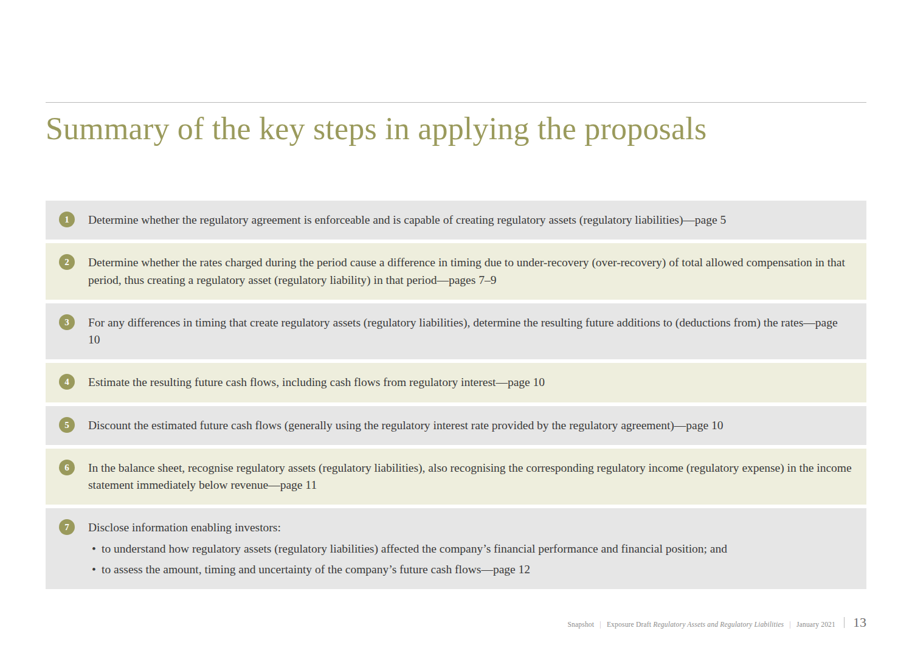Summary of the key steps in applying the proposals
1
Determine whether the regulatory agreement is enforceable and is capable of creating regulatory assets (regulatory liabilities)—page 5
2
Determine whether the rates charged during the period cause a difference in timing due to under-recovery (over-recovery) of total allowed compensation in that period, thus creating a regulatory asset (regulatory liability) in that period—pages 7–9
3
For any differences in timing that create regulatory assets (regulatory liabilities), determine the resulting future additions to (deductions from) the rates—page 10
4
Estimate the resulting future cash flows, including cash flows from regulatory interest—page 10
5
Discount the estimated future cash flows (generally using the regulatory interest rate provided by the regulatory agreement)—page 10
6
In the balance sheet, recognise regulatory assets (regulatory liabilities), also recognising the corresponding regulatory income (regulatory expense) in the income statement immediately below revenue—page 11
7
Disclose information enabling investors:
to understand how regulatory assets (regulatory liabilities) affected the company’s financial performance and financial position; and
to assess the amount, timing and uncertainty of the company’s future cash flows—page 12
Snapshot | Exposure Draft Regulatory Assets and Regulatory Liabilities | January 2021
13